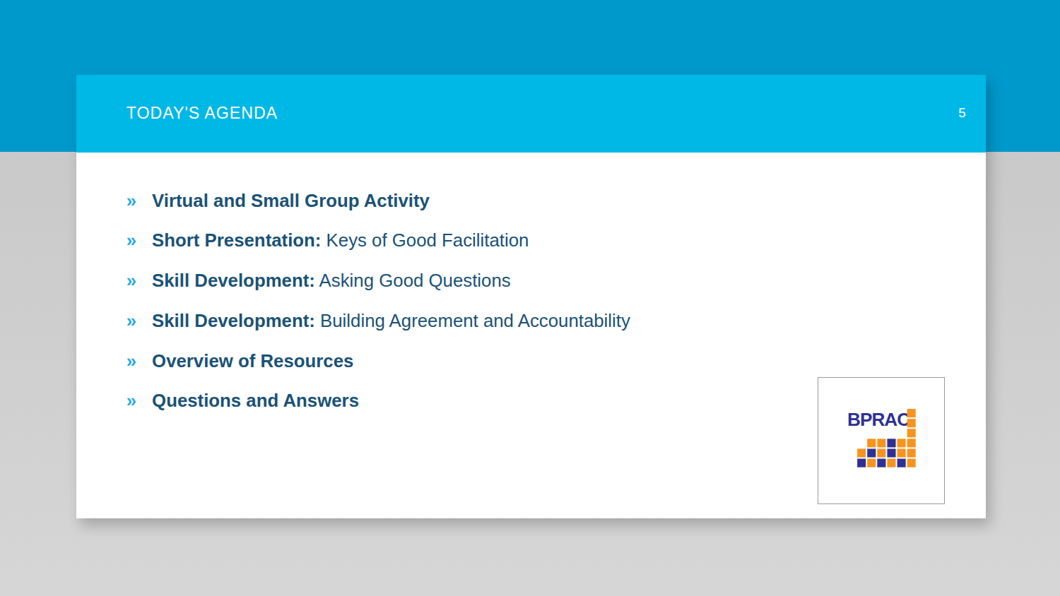Today's Agenda
5
»Virtual and Small Group Activity
»Short Presentation: Keys of Good Facilitation
»Skill Development: Asking Good Questions
»Skill Development: Building Agreement and Accountability
»Overview of Resources
»Questions and Answers
BPRAC BPRAC